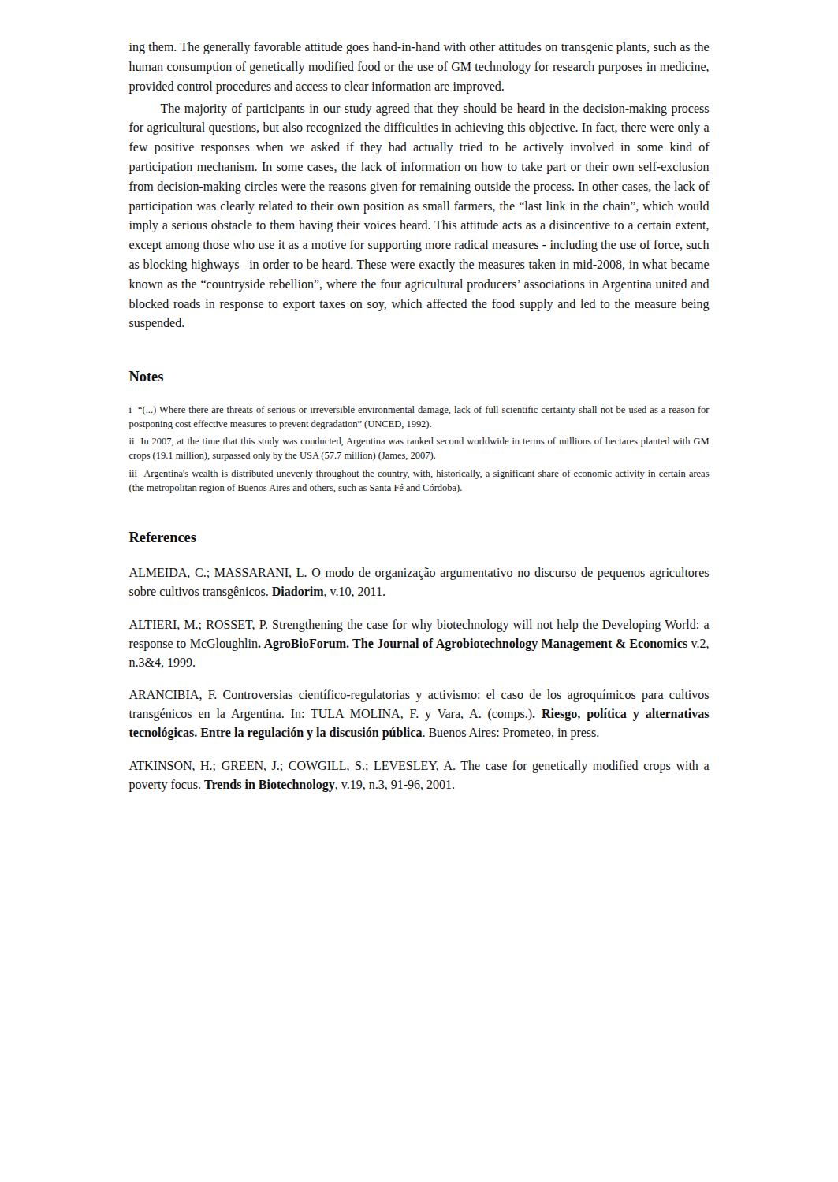ing them. The generally favorable attitude goes hand-in-hand with other attitudes on transgenic plants, such as the human consumption of genetically modified food or the use of GM technology for research purposes in medicine, provided control procedures and access to clear information are improved.
The majority of participants in our study agreed that they should be heard in the decision-making process for agricultural questions, but also recognized the difficulties in achieving this objective. In fact, there were only a few positive responses when we asked if they had actually tried to be actively involved in some kind of participation mechanism. In some cases, the lack of information on how to take part or their own self-exclusion from decision-making circles were the reasons given for remaining outside the process. In other cases, the lack of participation was clearly related to their own position as small farmers, the “last link in the chain”, which would imply a serious obstacle to them having their voices heard. This attitude acts as a disincentive to a certain extent, except among those who use it as a motive for supporting more radical measures - including the use of force, such as blocking highways –in order to be heard. These were exactly the measures taken in mid-2008, in what became known as the “countryside rebellion”, where the four agricultural producers’ associations in Argentina united and blocked roads in response to export taxes on soy, which affected the food supply and led to the measure being suspended.
Notes
i “(...) Where there are threats of serious or irreversible environmental damage, lack of full scientific certainty shall not be used as a reason for postponing cost effective measures to prevent degradation” (UNCED, 1992).
ii In 2007, at the time that this study was conducted, Argentina was ranked second worldwide in terms of millions of hectares planted with GM crops (19.1 million), surpassed only by the USA (57.7 million) (James, 2007).
iii Argentina's wealth is distributed unevenly throughout the country, with, historically, a significant share of economic activity in certain areas (the metropolitan region of Buenos Aires and others, such as Santa Fé and Córdoba).
References
ALMEIDA, C.; MASSARANI, L. O modo de organização argumentativo no discurso de pequenos agricultores sobre cultivos transgênicos. Diadorim, v.10, 2011.
ALTIERI, M.; ROSSET, P. Strengthening the case for why biotechnology will not help the Developing World: a response to McGloughlin. AgroBioForum. The Journal of Agrobiotechnology Management & Economics v.2, n.3&4, 1999.
ARANCIBIA, F. Controversias científico-regulatorias y activismo: el caso de los agroquímicos para cultivos transgénicos en la Argentina. In: TULA MOLINA, F. y Vara, A. (comps.). Riesgo, política y alternativas tecnológicas. Entre la regulación y la discusión pública. Buenos Aires: Prometeo, in press.
ATKINSON, H.; GREEN, J.; COWGILL, S.; LEVESLEY, A. The case for genetically modified crops with a poverty focus. Trends in Biotechnology, v.19, n.3, 91-96, 2001.